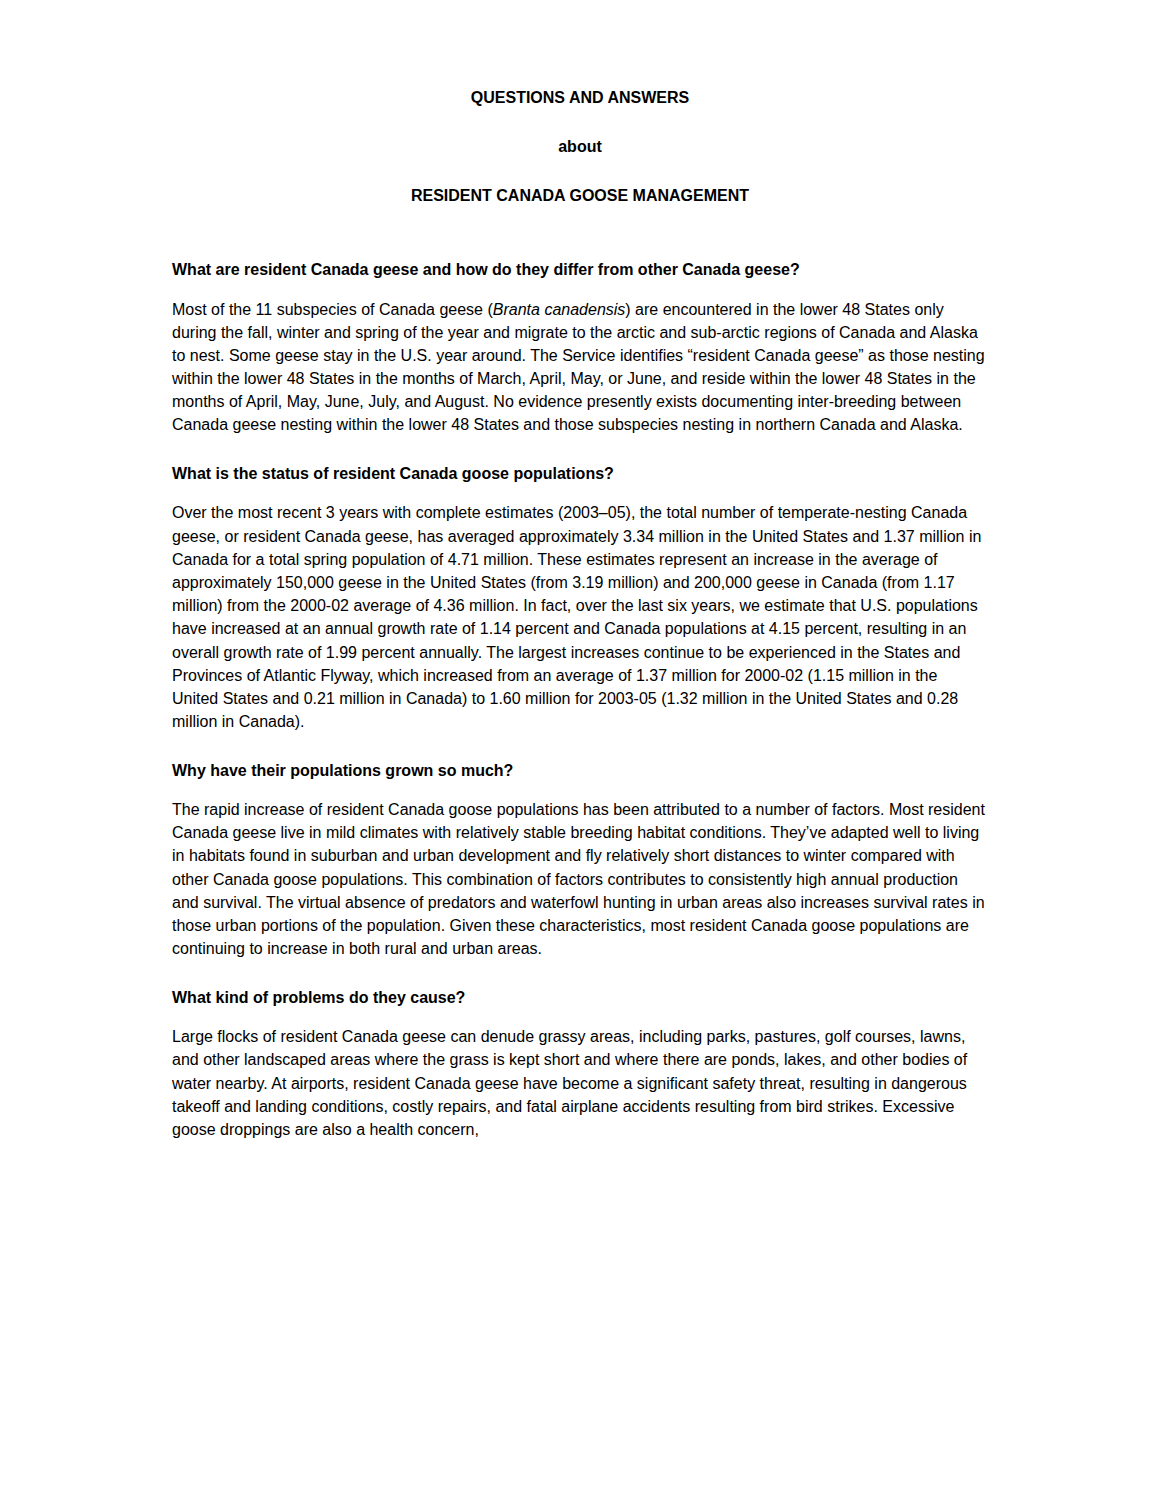QUESTIONS AND ANSWERS
about
RESIDENT CANADA GOOSE MANAGEMENT
What are resident Canada geese and how do they differ from other Canada geese?
Most of the 11 subspecies of Canada geese (Branta canadensis) are encountered in the lower 48 States only during the fall, winter and spring of the year and migrate to the arctic and sub-arctic regions of Canada and Alaska to nest. Some geese stay in the U.S. year around. The Service identifies “resident Canada geese” as those nesting within the lower 48 States in the months of March, April, May, or June, and reside within the lower 48 States in the months of April, May, June, July, and August. No evidence presently exists documenting inter-breeding between Canada geese nesting within the lower 48 States and those subspecies nesting in northern Canada and Alaska.
What is the status of resident Canada goose populations?
Over the most recent 3 years with complete estimates (2003–05), the total number of temperate-nesting Canada geese, or resident Canada geese, has averaged approximately 3.34 million in the United States and 1.37 million in Canada for a total spring population of 4.71 million. These estimates represent an increase in the average of approximately 150,000 geese in the United States (from 3.19 million) and 200,000 geese in Canada (from 1.17 million) from the 2000-02 average of 4.36 million. In fact, over the last six years, we estimate that U.S. populations have increased at an annual growth rate of 1.14 percent and Canada populations at 4.15 percent, resulting in an overall growth rate of 1.99 percent annually. The largest increases continue to be experienced in the States and Provinces of Atlantic Flyway, which increased from an average of 1.37 million for 2000-02 (1.15 million in the United States and 0.21 million in Canada) to 1.60 million for 2003-05 (1.32 million in the United States and 0.28 million in Canada).
Why have their populations grown so much?
The rapid increase of resident Canada goose populations has been attributed to a number of factors. Most resident Canada geese live in mild climates with relatively stable breeding habitat conditions. They’ve adapted well to living in habitats found in suburban and urban development and fly relatively short distances to winter compared with other Canada goose populations. This combination of factors contributes to consistently high annual production and survival. The virtual absence of predators and waterfowl hunting in urban areas also increases survival rates in those urban portions of the population. Given these characteristics, most resident Canada goose populations are continuing to increase in both rural and urban areas.
What kind of problems do they cause?
Large flocks of resident Canada geese can denude grassy areas, including parks, pastures, golf courses, lawns, and other landscaped areas where the grass is kept short and where there are ponds, lakes, and other bodies of water nearby. At airports, resident Canada geese have become a significant safety threat, resulting in dangerous takeoff and landing conditions, costly repairs, and fatal airplane accidents resulting from bird strikes. Excessive goose droppings are also a health concern,